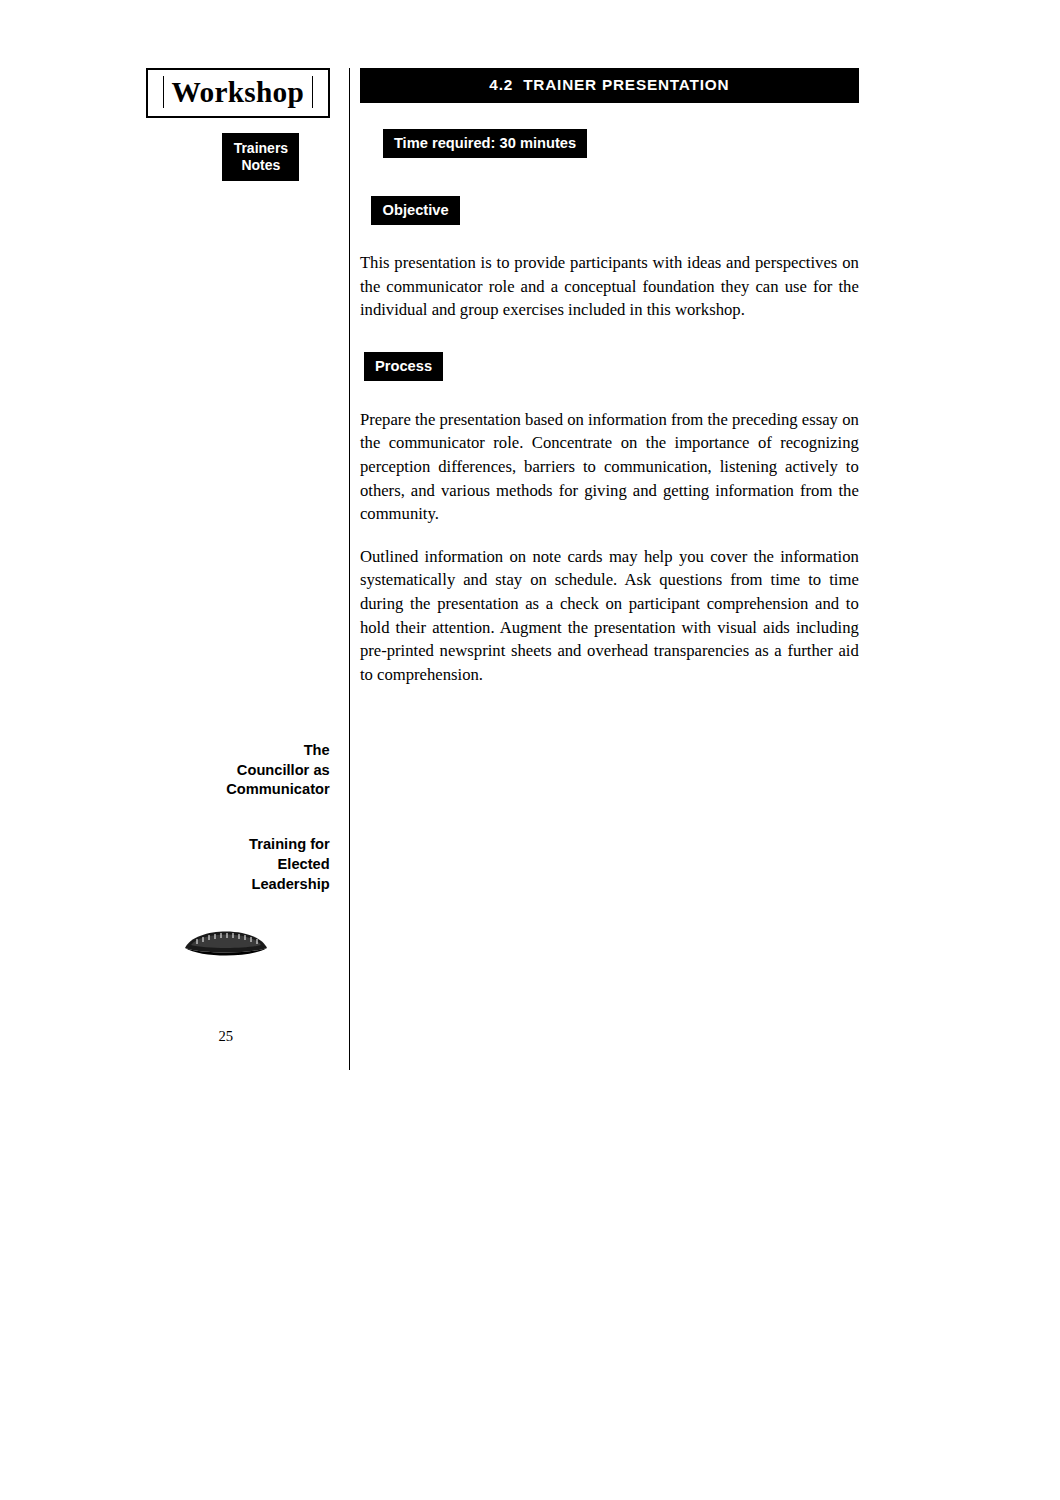Workshop
Trainers
Notes
The
Councillor as
Communicator
Training for
Elected
Leadership
25
4.2 TRAINER PRESENTATION
Time required: 30 minutes
Objective
This presentation is to provide participants with ideas and perspectives on the communicator role and a conceptual foundation they can use for the individual and group exercises included in this workshop.
Process
Prepare the presentation based on information from the preceding essay on the communicator role. Concentrate on the importance of recognizing perception differences, barriers to communication, listening actively to others, and various methods for giving and getting information from the community.
Outlined information on note cards may help you cover the information systematically and stay on schedule. Ask questions from time to time during the presentation as a check on participant comprehension and to hold their attention. Augment the presentation with visual aids including pre-printed newsprint sheets and overhead transparencies as a further aid to comprehension.